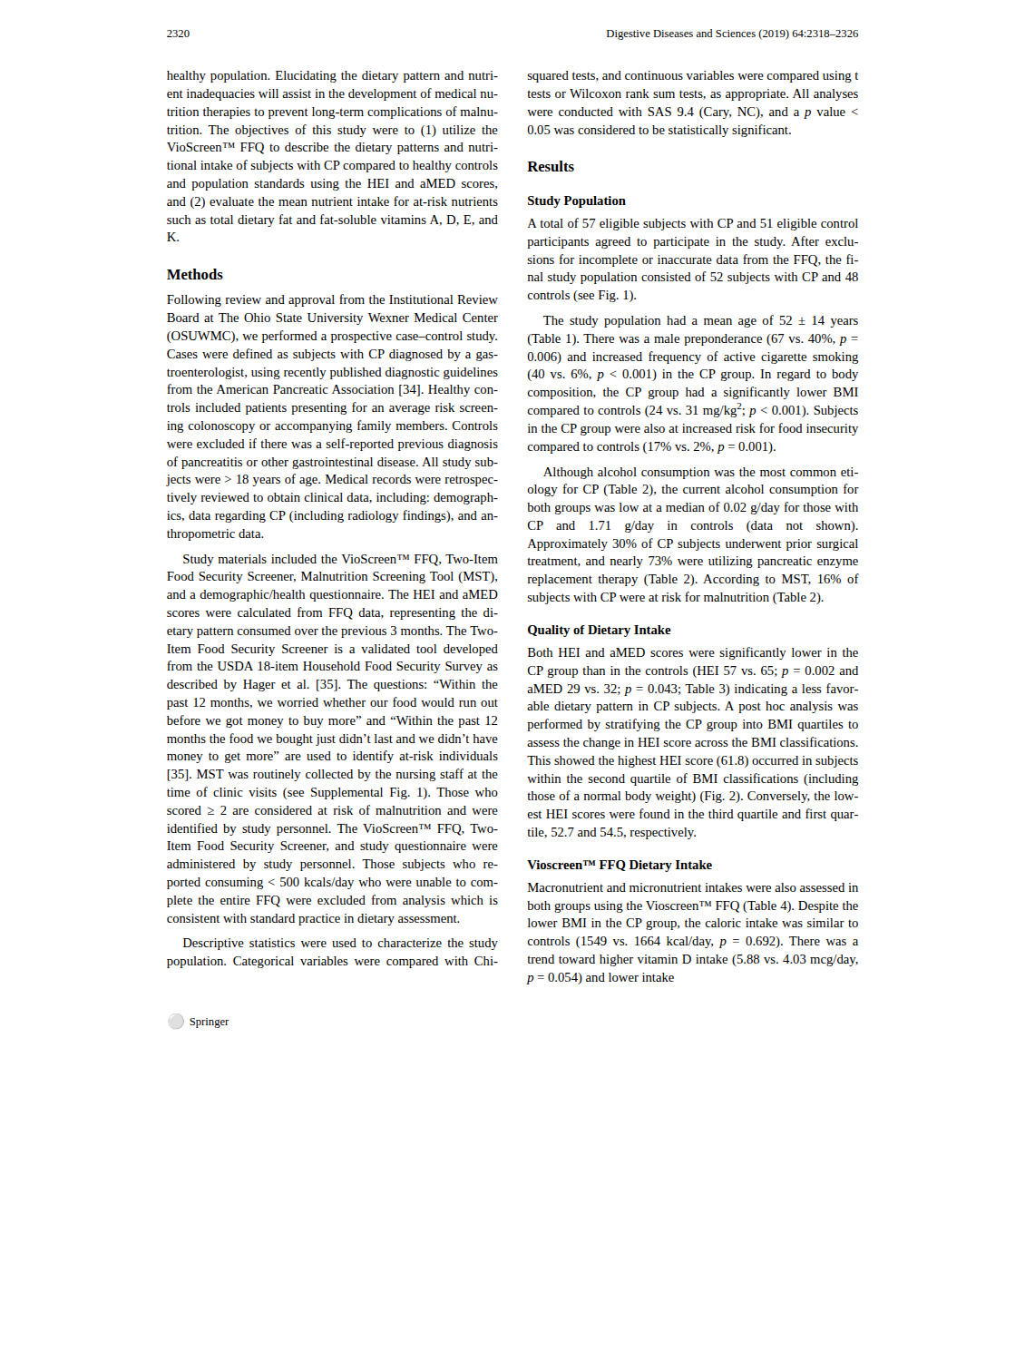2320 Digestive Diseases and Sciences (2019) 64:2318–2326
healthy population. Elucidating the dietary pattern and nutrient inadequacies will assist in the development of medical nutrition therapies to prevent long-term complications of malnutrition. The objectives of this study were to (1) utilize the VioScreen™ FFQ to describe the dietary patterns and nutritional intake of subjects with CP compared to healthy controls and population standards using the HEI and aMED scores, and (2) evaluate the mean nutrient intake for at-risk nutrients such as total dietary fat and fat-soluble vitamins A, D, E, and K.
Methods
Following review and approval from the Institutional Review Board at The Ohio State University Wexner Medical Center (OSUWMC), we performed a prospective case–control study. Cases were defined as subjects with CP diagnosed by a gastroenterologist, using recently published diagnostic guidelines from the American Pancreatic Association [34]. Healthy controls included patients presenting for an average risk screening colonoscopy or accompanying family members. Controls were excluded if there was a self-reported previous diagnosis of pancreatitis or other gastrointestinal disease. All study subjects were > 18 years of age. Medical records were retrospectively reviewed to obtain clinical data, including: demographics, data regarding CP (including radiology findings), and anthropometric data.
Study materials included the VioScreen™ FFQ, Two-Item Food Security Screener, Malnutrition Screening Tool (MST), and a demographic/health questionnaire. The HEI and aMED scores were calculated from FFQ data, representing the dietary pattern consumed over the previous 3 months. The Two-Item Food Security Screener is a validated tool developed from the USDA 18-item Household Food Security Survey as described by Hager et al. [35]. The questions: “Within the past 12 months, we worried whether our food would run out before we got money to buy more” and “Within the past 12 months the food we bought just didn’t last and we didn’t have money to get more” are used to identify at-risk individuals [35]. MST was routinely collected by the nursing staff at the time of clinic visits (see Supplemental Fig. 1). Those who scored ≥ 2 are considered at risk of malnutrition and were identified by study personnel. The VioScreen™ FFQ, Two-Item Food Security Screener, and study questionnaire were administered by study personnel. Those subjects who reported consuming < 500 kcals/day who were unable to complete the entire FFQ were excluded from analysis which is consistent with standard practice in dietary assessment.
Descriptive statistics were used to characterize the study population. Categorical variables were compared with Chi-squared tests, and continuous variables were compared using t tests or Wilcoxon rank sum tests, as appropriate. All analyses were conducted with SAS 9.4 (Cary, NC), and a p value < 0.05 was considered to be statistically significant.
Results
Study Population
A total of 57 eligible subjects with CP and 51 eligible control participants agreed to participate in the study. After exclusions for incomplete or inaccurate data from the FFQ, the final study population consisted of 52 subjects with CP and 48 controls (see Fig. 1).
The study population had a mean age of 52 ± 14 years (Table 1). There was a male preponderance (67 vs. 40%, p = 0.006) and increased frequency of active cigarette smoking (40 vs. 6%, p < 0.001) in the CP group. In regard to body composition, the CP group had a significantly lower BMI compared to controls (24 vs. 31 mg/kg2; p < 0.001). Subjects in the CP group were also at increased risk for food insecurity compared to controls (17% vs. 2%, p = 0.001).
Although alcohol consumption was the most common etiology for CP (Table 2), the current alcohol consumption for both groups was low at a median of 0.02 g/day for those with CP and 1.71 g/day in controls (data not shown). Approximately 30% of CP subjects underwent prior surgical treatment, and nearly 73% were utilizing pancreatic enzyme replacement therapy (Table 2). According to MST, 16% of subjects with CP were at risk for malnutrition (Table 2).
Quality of Dietary Intake
Both HEI and aMED scores were significantly lower in the CP group than in the controls (HEI 57 vs. 65; p = 0.002 and aMED 29 vs. 32; p = 0.043; Table 3) indicating a less favorable dietary pattern in CP subjects. A post hoc analysis was performed by stratifying the CP group into BMI quartiles to assess the change in HEI score across the BMI classifications. This showed the highest HEI score (61.8) occurred in subjects within the second quartile of BMI classifications (including those of a normal body weight) (Fig. 2). Conversely, the lowest HEI scores were found in the third quartile and first quartile, 52.7 and 54.5, respectively.
Vioscreen™ FFQ Dietary Intake
Macronutrient and micronutrient intakes were also assessed in both groups using the Vioscreen™ FFQ (Table 4). Despite the lower BMI in the CP group, the caloric intake was similar to controls (1549 vs. 1664 kcal/day, p = 0.692). There was a trend toward higher vitamin D intake (5.88 vs. 4.03 mcg/day, p = 0.054) and lower intake
⚪ Springer